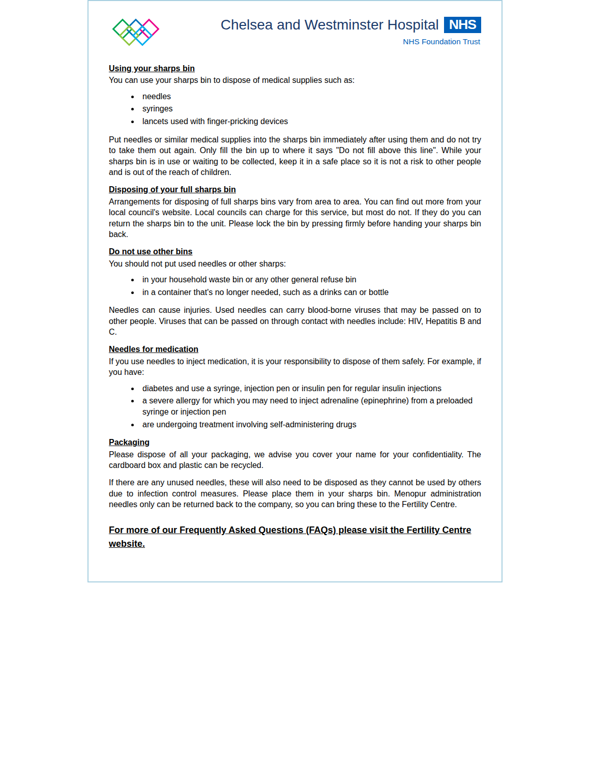Chelsea and Westminster Hospital NHS
NHS Foundation Trust
Using your sharps bin
You can use your sharps bin to dispose of medical supplies such as:
needles
syringes
lancets used with finger-pricking devices
Put needles or similar medical supplies into the sharps bin immediately after using them and do not try to take them out again. Only fill the bin up to where it says "Do not fill above this line". While your sharps bin is in use or waiting to be collected, keep it in a safe place so it is not a risk to other people and is out of the reach of children.
Disposing of your full sharps bin
Arrangements for disposing of full sharps bins vary from area to area. You can find out more from your local council's website. Local councils can charge for this service, but most do not. If they do you can return the sharps bin to the unit. Please lock the bin by pressing firmly before handing your sharps bin back.
Do not use other bins
You should not put used needles or other sharps:
in your household waste bin or any other general refuse bin
in a container that's no longer needed, such as a drinks can or bottle
Needles can cause injuries. Used needles can carry blood-borne viruses that may be passed on to other people. Viruses that can be passed on through contact with needles include: HIV, Hepatitis B and C.
Needles for medication
If you use needles to inject medication, it is your responsibility to dispose of them safely. For example, if you have:
diabetes and use a syringe, injection pen or insulin pen for regular insulin injections
a severe allergy for which you may need to inject adrenaline (epinephrine) from a preloaded syringe or injection pen
are undergoing treatment involving self-administering drugs
Packaging
Please dispose of all your packaging, we advise you cover your name for your confidentiality. The cardboard box and plastic can be recycled.
If there are any unused needles, these will also need to be disposed as they cannot be used by others due to infection control measures. Please place them in your sharps bin. Menopur administration needles only can be returned back to the company, so you can bring these to the Fertility Centre.
For more of our Frequently Asked Questions (FAQs) please visit the Fertility Centre website.